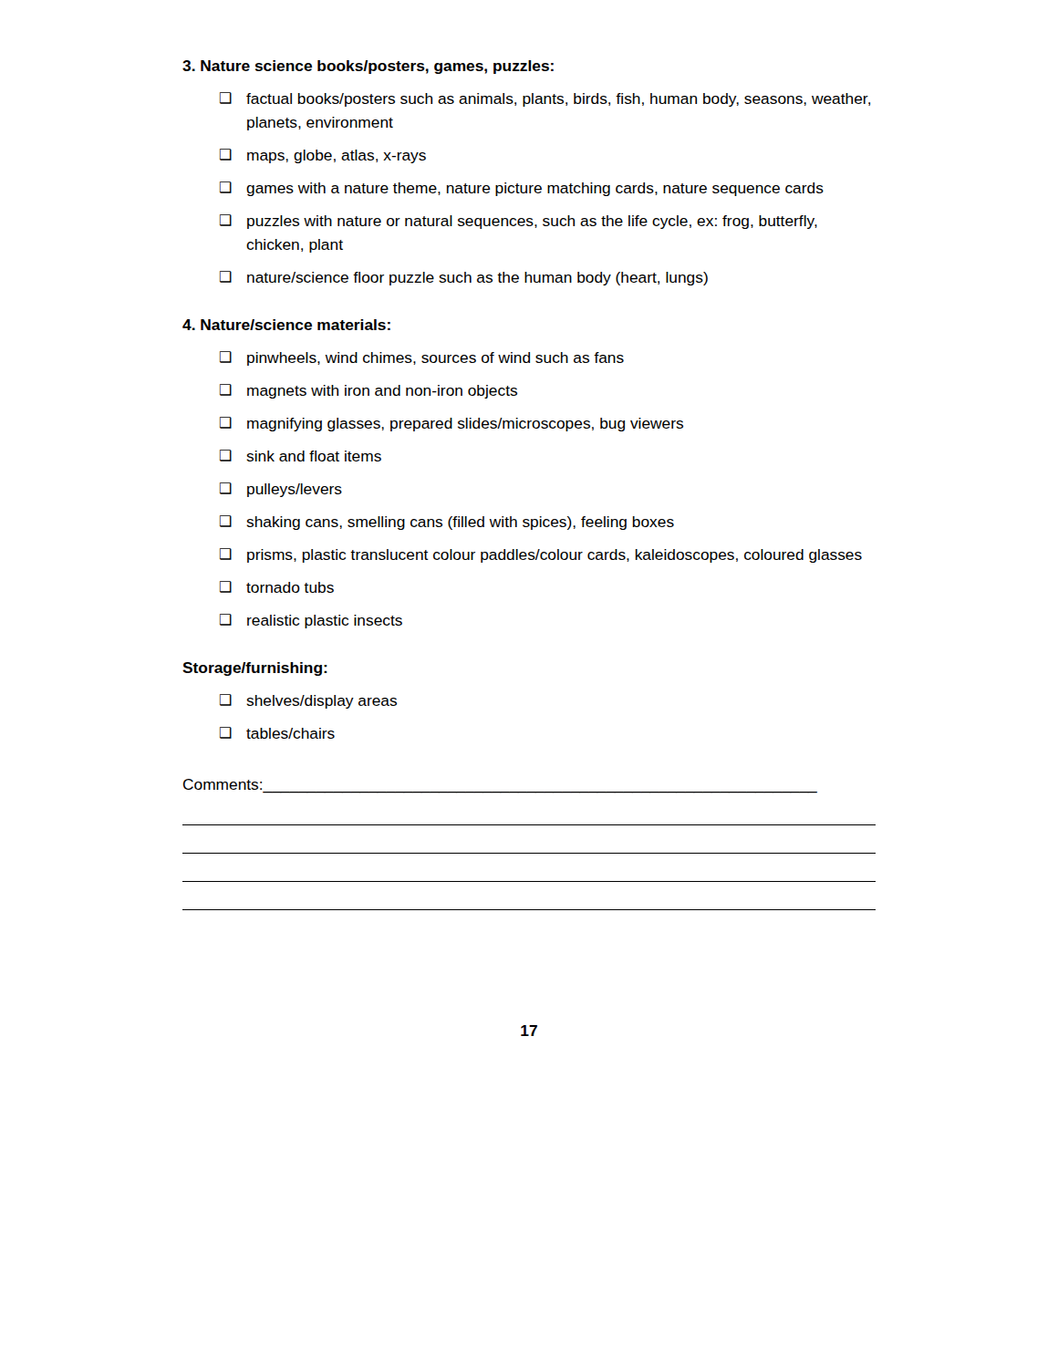3. Nature science books/posters, games, puzzles:
factual books/posters such as animals, plants, birds, fish, human body, seasons, weather, planets, environment
maps, globe, atlas, x-rays
games with a nature theme, nature picture matching cards, nature sequence cards
puzzles with nature or natural sequences, such as the life cycle, ex: frog, butterfly, chicken, plant
nature/science floor puzzle such as the human body (heart, lungs)
4. Nature/science materials:
pinwheels, wind chimes, sources of wind such as fans
magnets with iron and non-iron objects
magnifying glasses, prepared slides/microscopes, bug viewers
sink and float items
pulleys/levers
shaking cans, smelling cans (filled with spices), feeling boxes
prisms, plastic translucent colour paddles/colour cards, kaleidoscopes, coloured glasses
tornado tubs
realistic plastic insects
Storage/furnishing:
shelves/display areas
tables/chairs
Comments:_______________________________________________________________
17